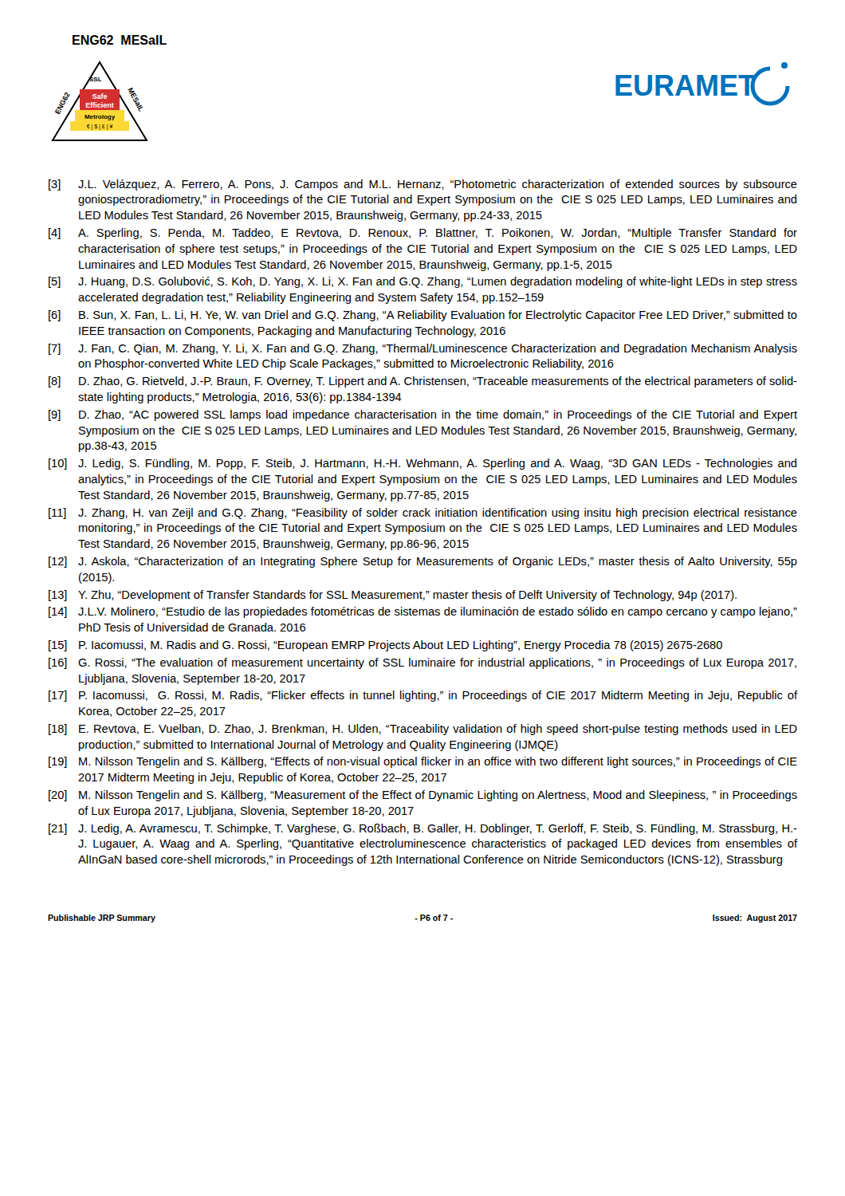ENG62 MESaIL
Safe Efficient Metrology € | $ | £ | ¥ SSL ENG62 MESaIL
EURAMET
[3] J.L. Velázquez, A. Ferrero, A. Pons, J. Campos and M.L. Hernanz, “Photometric characterization of extended sources by subsource goniospectroradiometry,” in Proceedings of the CIE Tutorial and Expert Symposium on the CIE S 025 LED Lamps, LED Luminaires and LED Modules Test Standard, 26 November 2015, Braunshweig, Germany, pp.24-33, 2015
[4] A. Sperling, S. Penda, M. Taddeo, E Revtova, D. Renoux, P. Blattner, T. Poikonen, W. Jordan, “Multiple Transfer Standard for characterisation of sphere test setups,” in Proceedings of the CIE Tutorial and Expert Symposium on the CIE S 025 LED Lamps, LED Luminaires and LED Modules Test Standard, 26 November 2015, Braunshweig, Germany, pp.1-5, 2015
[5] J. Huang, D.S. Golubović, S. Koh, D. Yang, X. Li, X. Fan and G.Q. Zhang, “Lumen degradation modeling of white-light LEDs in step stress accelerated degradation test,” Reliability Engineering and System Safety 154, pp.152–159
[6] B. Sun, X. Fan, L. Li, H. Ye, W. van Driel and G.Q. Zhang, “A Reliability Evaluation for Electrolytic Capacitor Free LED Driver,” submitted to IEEE transaction on Components, Packaging and Manufacturing Technology, 2016
[7] J. Fan, C. Qian, M. Zhang, Y. Li, X. Fan and G.Q. Zhang, “Thermal/Luminescence Characterization and Degradation Mechanism Analysis on Phosphor-converted White LED Chip Scale Packages,” submitted to Microelectronic Reliability, 2016
[8] D. Zhao, G. Rietveld, J.-P. Braun, F. Overney, T. Lippert and A. Christensen, “Traceable measurements of the electrical parameters of solid-state lighting products,” Metrologia, 2016, 53(6): pp.1384-1394
[9] D. Zhao, “AC powered SSL lamps load impedance characterisation in the time domain,” in Proceedings of the CIE Tutorial and Expert Symposium on the CIE S 025 LED Lamps, LED Luminaires and LED Modules Test Standard, 26 November 2015, Braunshweig, Germany, pp.38-43, 2015
[10] J. Ledig, S. Fündling, M. Popp, F. Steib, J. Hartmann, H.-H. Wehmann, A. Sperling and A. Waag, “3D GAN LEDs - Technologies and analytics,” in Proceedings of the CIE Tutorial and Expert Symposium on the CIE S 025 LED Lamps, LED Luminaires and LED Modules Test Standard, 26 November 2015, Braunshweig, Germany, pp.77-85, 2015
[11] J. Zhang, H. van Zeijl and G.Q. Zhang, “Feasibility of solder crack initiation identification using insitu high precision electrical resistance monitoring,” in Proceedings of the CIE Tutorial and Expert Symposium on the CIE S 025 LED Lamps, LED Luminaires and LED Modules Test Standard, 26 November 2015, Braunshweig, Germany, pp.86-96, 2015
[12] J. Askola, “Characterization of an Integrating Sphere Setup for Measurements of Organic LEDs,” master thesis of Aalto University, 55p (2015).
[13] Y. Zhu, “Development of Transfer Standards for SSL Measurement,” master thesis of Delft University of Technology, 94p (2017).
[14] J.L.V. Molinero, “Estudio de las propiedades fotométricas de sistemas de iluminación de estado sólido en campo cercano y campo lejano,” PhD Tesis of Universidad de Granada. 2016
[15] P. Iacomussi, M. Radis and G. Rossi, “European EMRP Projects About LED Lighting”, Energy Procedia 78 (2015) 2675-2680
[16] G. Rossi, “The evaluation of measurement uncertainty of SSL luminaire for industrial applications, ” in Proceedings of Lux Europa 2017, Ljubljana, Slovenia, September 18-20, 2017
[17] P. Iacomussi, G. Rossi, M. Radis, “Flicker effects in tunnel lighting,” in Proceedings of CIE 2017 Midterm Meeting in Jeju, Republic of Korea, October 22–25, 2017
[18] E. Revtova, E. Vuelban, D. Zhao, J. Brenkman, H. Ulden, “Traceability validation of high speed short-pulse testing methods used in LED production,” submitted to International Journal of Metrology and Quality Engineering (IJMQE)
[19] M. Nilsson Tengelin and S. Källberg, “Effects of non-visual optical flicker in an office with two different light sources,” in Proceedings of CIE 2017 Midterm Meeting in Jeju, Republic of Korea, October 22–25, 2017
[20] M. Nilsson Tengelin and S. Källberg, “Measurement of the Effect of Dynamic Lighting on Alertness, Mood and Sleepiness, ” in Proceedings of Lux Europa 2017, Ljubljana, Slovenia, September 18-20, 2017
[21] J. Ledig, A. Avramescu, T. Schimpke, T. Varghese, G. Roßbach, B. Galler, H. Doblinger, T. Gerloff, F. Steib, S. Fündling, M. Strassburg, H.-J. Lugauer, A. Waag and A. Sperling, “Quantitative electroluminescence characteristics of packaged LED devices from ensembles of AlInGaN based core-shell microrods,” in Proceedings of 12th International Conference on Nitride Semiconductors (ICNS-12), Strassburg
Publishable JRP Summary
- P6 of 7 -
Issued: August 2017